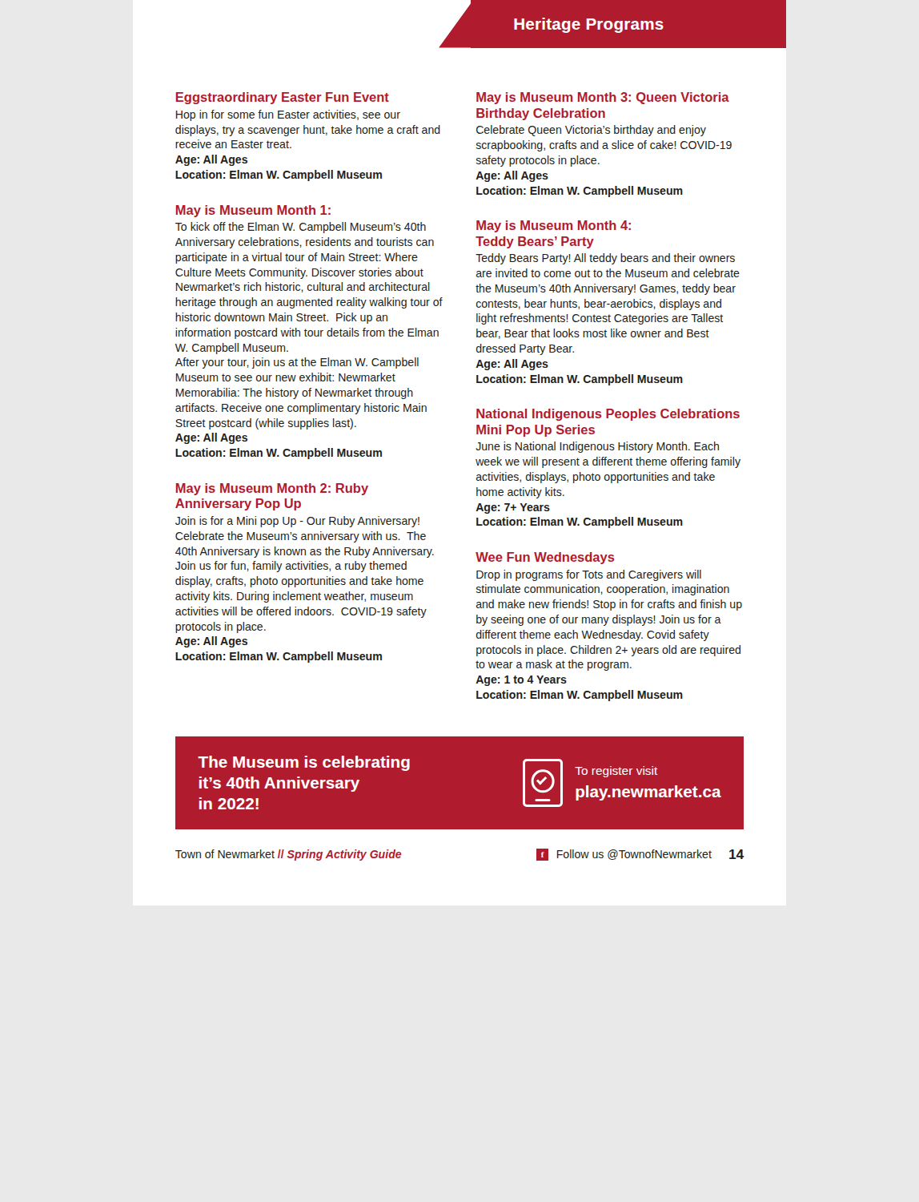Heritage Programs
Eggstraordinary Easter Fun Event
Hop in for some fun Easter activities, see our displays, try a scavenger hunt, take home a craft and receive an Easter treat.
Age: All Ages
Location: Elman W. Campbell Museum
May is Museum Month 1:
To kick off the Elman W. Campbell Museum’s 40th Anniversary celebrations, residents and tourists can participate in a virtual tour of Main Street: Where Culture Meets Community. Discover stories about Newmarket’s rich historic, cultural and architectural heritage through an augmented reality walking tour of historic downtown Main Street. Pick up an information postcard with tour details from the Elman W. Campbell Museum.
After your tour, join us at the Elman W. Campbell Museum to see our new exhibit: Newmarket Memorabilia: The history of Newmarket through artifacts. Receive one complimentary historic Main Street postcard (while supplies last).
Age: All Ages
Location: Elman W. Campbell Museum
May is Museum Month 2: Ruby Anniversary Pop Up
Join is for a Mini pop Up - Our Ruby Anniversary! Celebrate the Museum’s anniversary with us. The 40th Anniversary is known as the Ruby Anniversary. Join us for fun, family activities, a ruby themed display, crafts, photo opportunities and take home activity kits. During inclement weather, museum activities will be offered indoors. COVID-19 safety protocols in place.
Age: All Ages
Location: Elman W. Campbell Museum
May is Museum Month 3: Queen Victoria Birthday Celebration
Celebrate Queen Victoria’s birthday and enjoy scrapbooking, crafts and a slice of cake! COVID-19 safety protocols in place.
Age: All Ages
Location: Elman W. Campbell Museum
May is Museum Month 4:
Teddy Bears’ Party
Teddy Bears Party! All teddy bears and their owners are invited to come out to the Museum and celebrate the Museum’s 40th Anniversary! Games, teddy bear contests, bear hunts, bear-aerobics, displays and light refreshments! Contest Categories are Tallest bear, Bear that looks most like owner and Best dressed Party Bear.
Age: All Ages
Location: Elman W. Campbell Museum
National Indigenous Peoples Celebrations Mini Pop Up Series
June is National Indigenous History Month. Each week we will present a different theme offering family activities, displays, photo opportunities and take home activity kits.
Age: 7+ Years
Location: Elman W. Campbell Museum
Wee Fun Wednesdays
Drop in programs for Tots and Caregivers will stimulate communication, cooperation, imagination and make new friends! Stop in for crafts and finish up by seeing one of our many displays! Join us for a different theme each Wednesday. Covid safety protocols in place. Children 2+ years old are required to wear a mask at the program.
Age: 1 to 4 Years
Location: Elman W. Campbell Museum
The Museum is celebrating
it’s 40th Anniversary
in 2022!
To register visit play.newmarket.ca
Town of Newmarket // Spring Activity Guide
f Follow us @TownofNewmarket 14